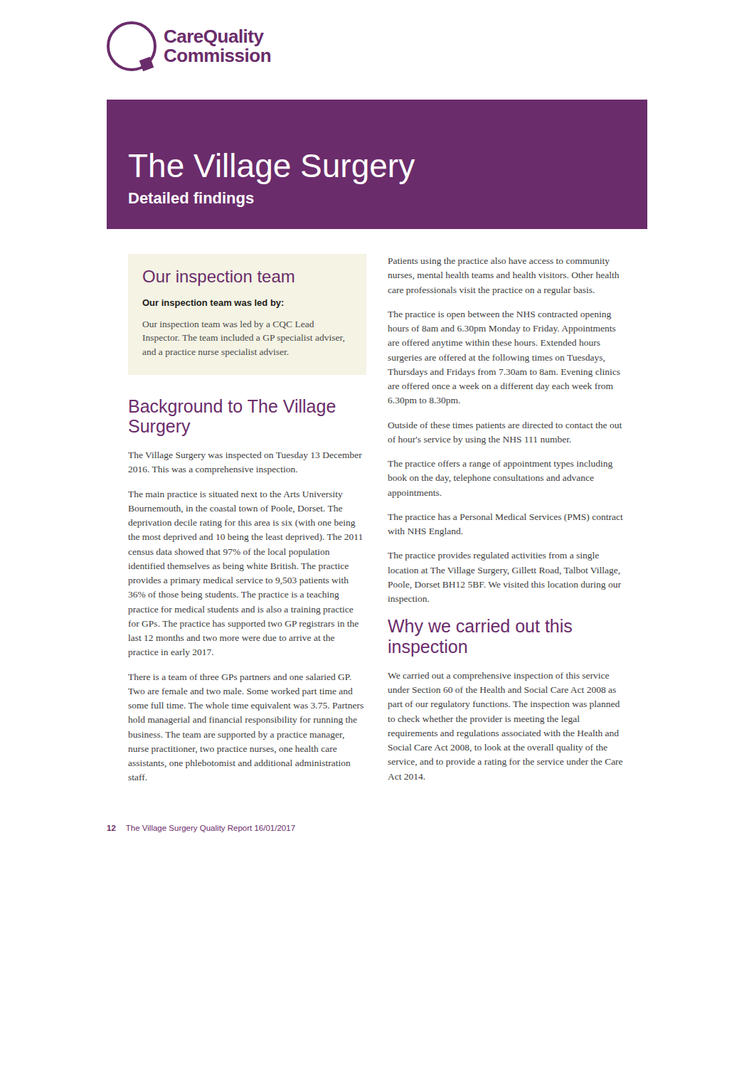CareQuality
Commission
The Village Surgery
Detailed findings
Our inspection team
Our inspection team was led by:
Our inspection team was led by a CQC Lead Inspector. The team included a GP specialist adviser, and a practice nurse specialist adviser.
Background to The Village Surgery
The Village Surgery was inspected on Tuesday 13 December 2016. This was a comprehensive inspection.
The main practice is situated next to the Arts University Bournemouth, in the coastal town of Poole, Dorset. The deprivation decile rating for this area is six (with one being the most deprived and 10 being the least deprived). The 2011 census data showed that 97% of the local population identified themselves as being white British. The practice provides a primary medical service to 9,503 patients with 36% of those being students. The practice is a teaching practice for medical students and is also a training practice for GPs. The practice has supported two GP registrars in the last 12 months and two more were due to arrive at the practice in early 2017.
There is a team of three GPs partners and one salaried GP. Two are female and two male. Some worked part time and some full time. The whole time equivalent was 3.75. Partners hold managerial and financial responsibility for running the business. The team are supported by a practice manager, nurse practitioner, two practice nurses, one health care assistants, one phlebotomist and additional administration staff.
Patients using the practice also have access to community nurses, mental health teams and health visitors. Other health care professionals visit the practice on a regular basis.
The practice is open between the NHS contracted opening hours of 8am and 6.30pm Monday to Friday. Appointments are offered anytime within these hours. Extended hours surgeries are offered at the following times on Tuesdays, Thursdays and Fridays from 7.30am to 8am. Evening clinics are offered once a week on a different day each week from 6.30pm to 8.30pm.
Outside of these times patients are directed to contact the out of hour's service by using the NHS 111 number.
The practice offers a range of appointment types including book on the day, telephone consultations and advance appointments.
The practice has a Personal Medical Services (PMS) contract with NHS England.
The practice provides regulated activities from a single location at The Village Surgery, Gillett Road, Talbot Village, Poole, Dorset BH12 5BF. We visited this location during our inspection.
Why we carried out this inspection
We carried out a comprehensive inspection of this service under Section 60 of the Health and Social Care Act 2008 as part of our regulatory functions. The inspection was planned to check whether the provider is meeting the legal requirements and regulations associated with the Health and Social Care Act 2008, to look at the overall quality of the service, and to provide a rating for the service under the Care Act 2014.
12 The Village Surgery Quality Report 16/01/2017